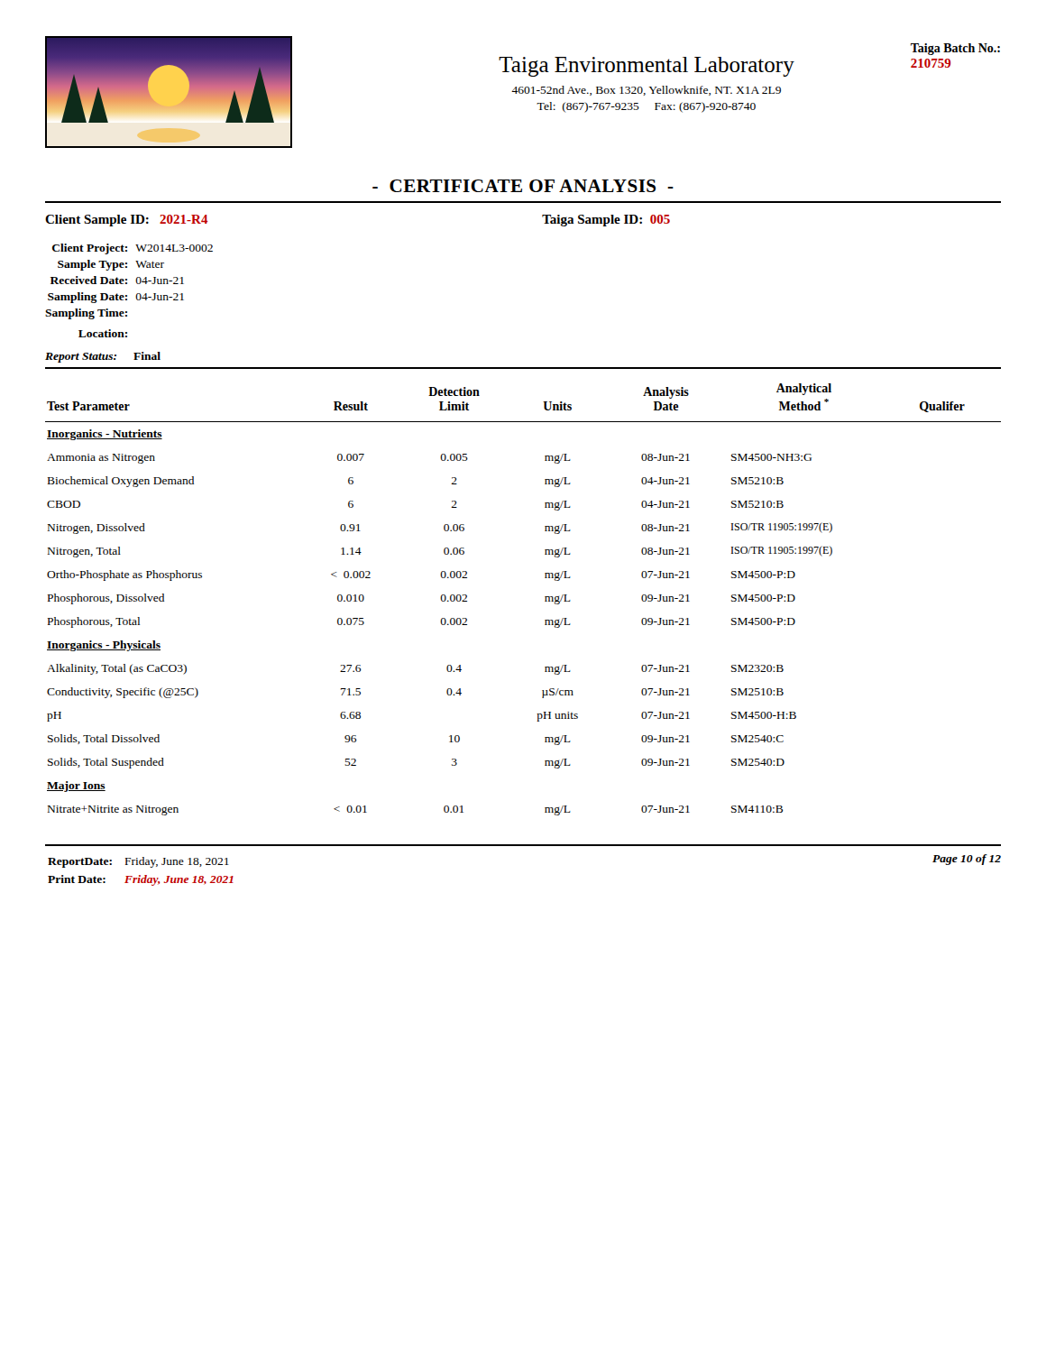Taiga Environmental Laboratory
4601-52nd Ave., Box 1320, Yellowknife, NT. X1A 2L9
Tel: (867)-767-9235 Fax: (867)-920-8740
Taiga Batch No.:
210759
- CERTIFICATE OF ANALYSIS -
Client Sample ID: 2021-R4
Taiga Sample ID: 005
| Client Project: | W2014L3-0002 |
| Sample Type: | Water |
| Received Date: | 04-Jun-21 |
| Sampling Date: | 04-Jun-21 |
| Sampling Time: | |
| Location: | |
Report Status: Final
| Test Parameter | Result | Detection Limit | Units | Analysis Date | Analytical Method * | Qualifer |
| --- | --- | --- | --- | --- | --- | --- |
| Inorganics - Nutrients |
| Ammonia as Nitrogen | 0.007 | 0.005 | mg/L | 08-Jun-21 | SM4500-NH3:G | |
| Biochemical Oxygen Demand | 6 | 2 | mg/L | 04-Jun-21 | SM5210:B | |
| CBOD | 6 | 2 | mg/L | 04-Jun-21 | SM5210:B | |
| Nitrogen, Dissolved | 0.91 | 0.06 | mg/L | 08-Jun-21 | ISO/TR 11905:1997(E) | |
| Nitrogen, Total | 1.14 | 0.06 | mg/L | 08-Jun-21 | ISO/TR 11905:1997(E) | |
| Ortho-Phosphate as Phosphorus | < 0.002 | 0.002 | mg/L | 07-Jun-21 | SM4500-P:D | |
| Phosphorous, Dissolved | 0.010 | 0.002 | mg/L | 09-Jun-21 | SM4500-P:D | |
| Phosphorous, Total | 0.075 | 0.002 | mg/L | 09-Jun-21 | SM4500-P:D | |
| Inorganics - Physicals |
| Alkalinity, Total (as CaCO3) | 27.6 | 0.4 | mg/L | 07-Jun-21 | SM2320:B | |
| Conductivity, Specific (@25C) | 71.5 | 0.4 | µS/cm | 07-Jun-21 | SM2510:B | |
| pH | 6.68 | | pH units | 07-Jun-21 | SM4500-H:B | |
| Solids, Total Dissolved | 96 | 10 | mg/L | 09-Jun-21 | SM2540:C | |
| Solids, Total Suspended | 52 | 3 | mg/L | 09-Jun-21 | SM2540:D | |
| Major Ions |
| Nitrate+Nitrite as Nitrogen | < 0.01 | 0.01 | mg/L | 07-Jun-21 | SM4110:B | |
| ReportDate: | Friday, June 18, 2021 |
| Print Date: | Friday, June 18, 2021 |
Page 10 of 12